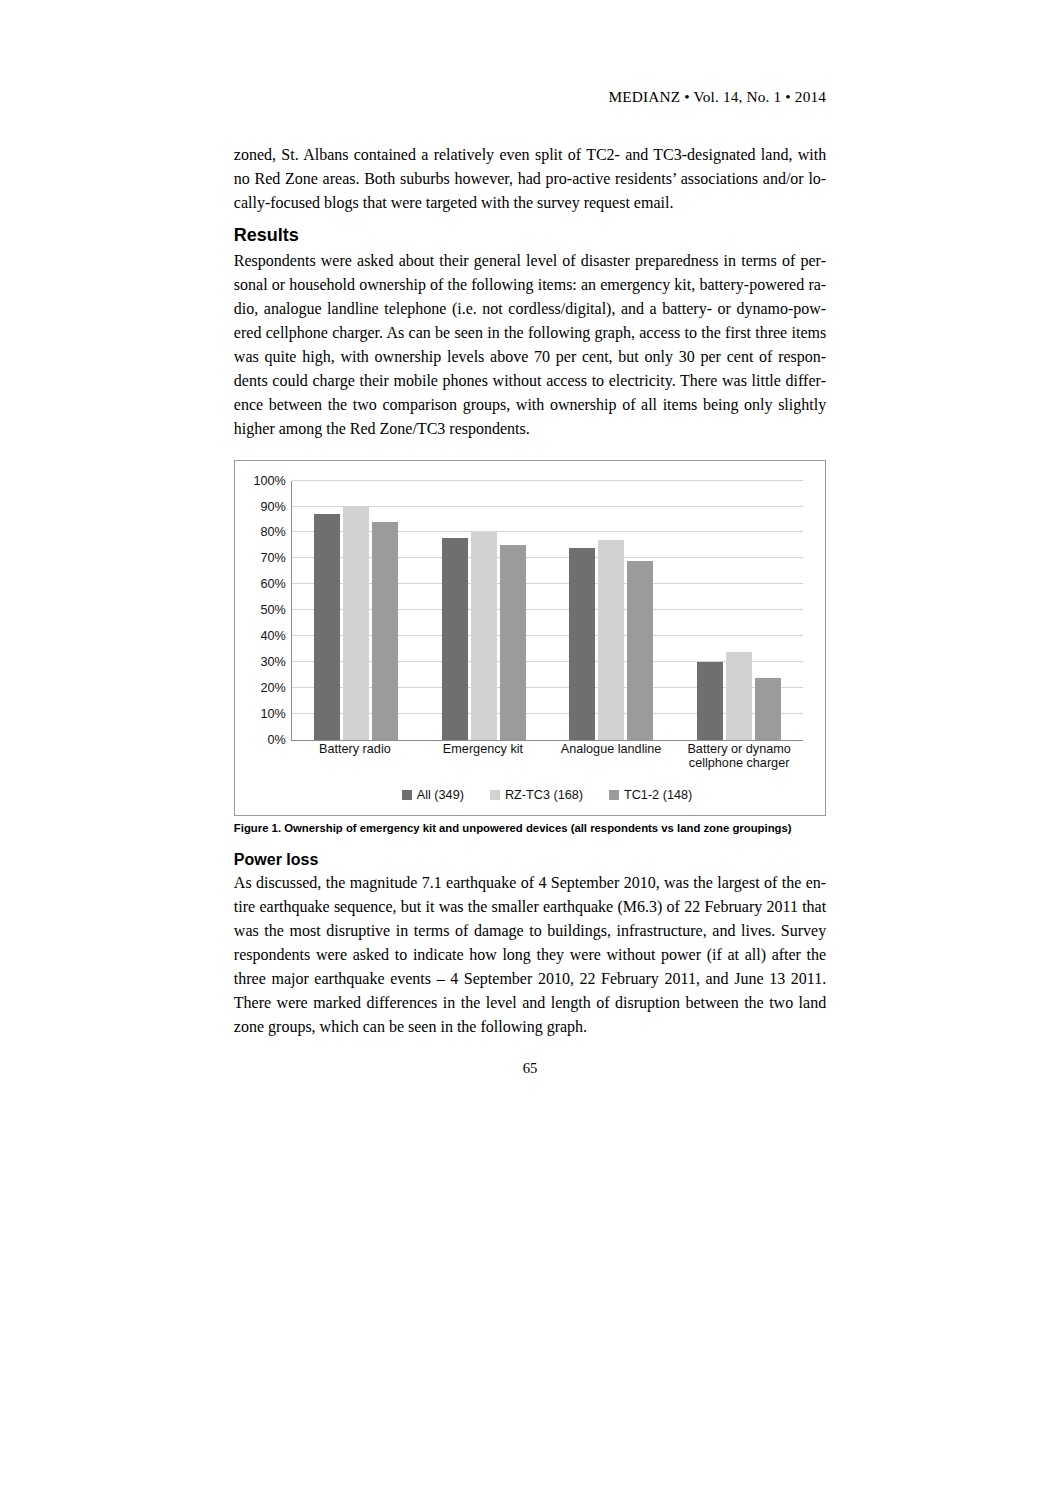MEDIANZ • Vol. 14, No. 1 • 2014
zoned, St. Albans contained a relatively even split of TC2- and TC3-designated land, with no Red Zone areas. Both suburbs however, had pro-active residents’ associations and/or locally-focused blogs that were targeted with the survey request email.
Results
Respondents were asked about their general level of disaster preparedness in terms of personal or household ownership of the following items: an emergency kit, battery-powered radio, analogue landline telephone (i.e. not cordless/digital), and a battery- or dynamo-powered cellphone charger. As can be seen in the following graph, access to the first three items was quite high, with ownership levels above 70 per cent, but only 30 per cent of respondents could charge their mobile phones without access to electricity. There was little difference between the two comparison groups, with ownership of all items being only slightly higher among the Red Zone/TC3 respondents.
100%
90%
80%
70%
60%
50%
40%
30%
20%
10%
0%
Battery radio
Emergency kit
Analogue landline
Battery or dynamo
cellphone charger
All (349)
RZ-TC3 (168)
TC1-2 (148)
Figure 1. Ownership of emergency kit and unpowered devices (all respondents vs land zone groupings)
Power loss
As discussed, the magnitude 7.1 earthquake of 4 September 2010, was the largest of the entire earthquake sequence, but it was the smaller earthquake (M6.3) of 22 February 2011 that was the most disruptive in terms of damage to buildings, infrastructure, and lives. Survey respondents were asked to indicate how long they were without power (if at all) after the three major earthquake events – 4 September 2010, 22 February 2011, and June 13 2011. There were marked differences in the level and length of disruption between the two land zone groups, which can be seen in the following graph.
65